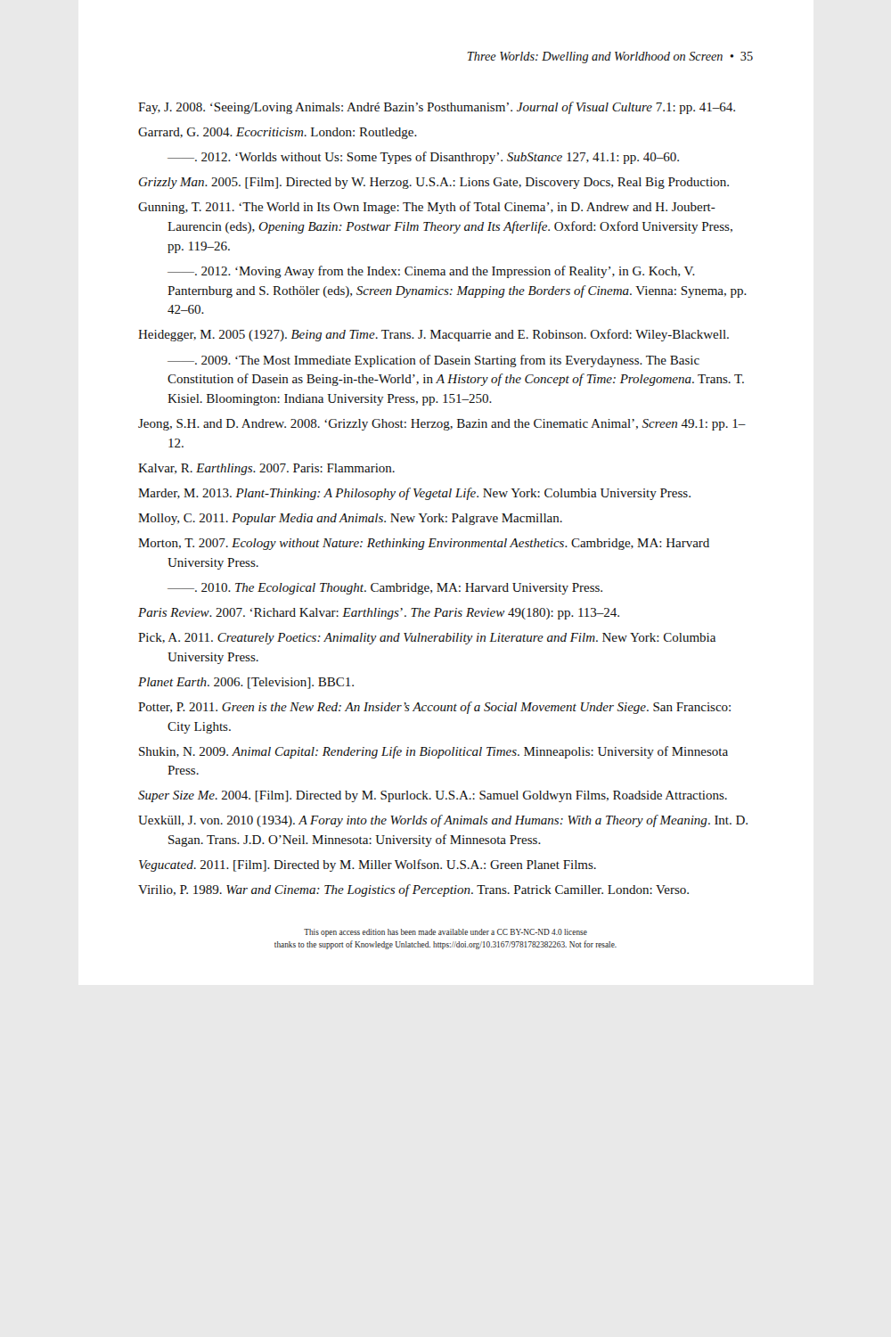Three Worlds: Dwelling and Worldhood on Screen • 35
Fay, J. 2008. ‘Seeing/Loving Animals: André Bazin’s Posthumanism’. Journal of Visual Culture 7.1: pp. 41–64.
Garrard, G. 2004. Ecocriticism. London: Routledge.
——. 2012. ‘Worlds without Us: Some Types of Disanthropy’. SubStance 127, 41.1: pp. 40–60.
Grizzly Man. 2005. [Film]. Directed by W. Herzog. U.S.A.: Lions Gate, Discovery Docs, Real Big Production.
Gunning, T. 2011. ‘The World in Its Own Image: The Myth of Total Cinema’, in D. Andrew and H. Joubert-Laurencin (eds), Opening Bazin: Postwar Film Theory and Its Afterlife. Oxford: Oxford University Press, pp. 119–26.
——. 2012. ‘Moving Away from the Index: Cinema and the Impression of Reality’, in G. Koch, V. Panternburg and S. Rothöler (eds), Screen Dynamics: Mapping the Borders of Cinema. Vienna: Synema, pp. 42–60.
Heidegger, M. 2005 (1927). Being and Time. Trans. J. Macquarrie and E. Robinson. Oxford: Wiley-Blackwell.
——. 2009. ‘The Most Immediate Explication of Dasein Starting from its Everydayness. The Basic Constitution of Dasein as Being-in-the-World’, in A History of the Concept of Time: Prolegomena. Trans. T. Kisiel. Bloomington: Indiana University Press, pp. 151–250.
Jeong, S.H. and D. Andrew. 2008. ‘Grizzly Ghost: Herzog, Bazin and the Cinematic Animal’, Screen 49.1: pp. 1–12.
Kalvar, R. Earthlings. 2007. Paris: Flammarion.
Marder, M. 2013. Plant-Thinking: A Philosophy of Vegetal Life. New York: Columbia University Press.
Molloy, C. 2011. Popular Media and Animals. New York: Palgrave Macmillan.
Morton, T. 2007. Ecology without Nature: Rethinking Environmental Aesthetics. Cambridge, MA: Harvard University Press.
——. 2010. The Ecological Thought. Cambridge, MA: Harvard University Press.
Paris Review. 2007. ‘Richard Kalvar: Earthlings’. The Paris Review 49(180): pp. 113–24.
Pick, A. 2011. Creaturely Poetics: Animality and Vulnerability in Literature and Film. New York: Columbia University Press.
Planet Earth. 2006. [Television]. BBC1.
Potter, P. 2011. Green is the New Red: An Insider’s Account of a Social Movement Under Siege. San Francisco: City Lights.
Shukin, N. 2009. Animal Capital: Rendering Life in Biopolitical Times. Minneapolis: University of Minnesota Press.
Super Size Me. 2004. [Film]. Directed by M. Spurlock. U.S.A.: Samuel Goldwyn Films, Roadside Attractions.
Uexküll, J. von. 2010 (1934). A Foray into the Worlds of Animals and Humans: With a Theory of Meaning. Int. D. Sagan. Trans. J.D. O’Neil. Minnesota: University of Minnesota Press.
Vegucated. 2011. [Film]. Directed by M. Miller Wolfson. U.S.A.: Green Planet Films.
Virilio, P. 1989. War and Cinema: The Logistics of Perception. Trans. Patrick Camiller. London: Verso.
This open access edition has been made available under a CC BY-NC-ND 4.0 license
thanks to the support of Knowledge Unlatched. https://doi.org/10.3167/9781782382263. Not for resale.